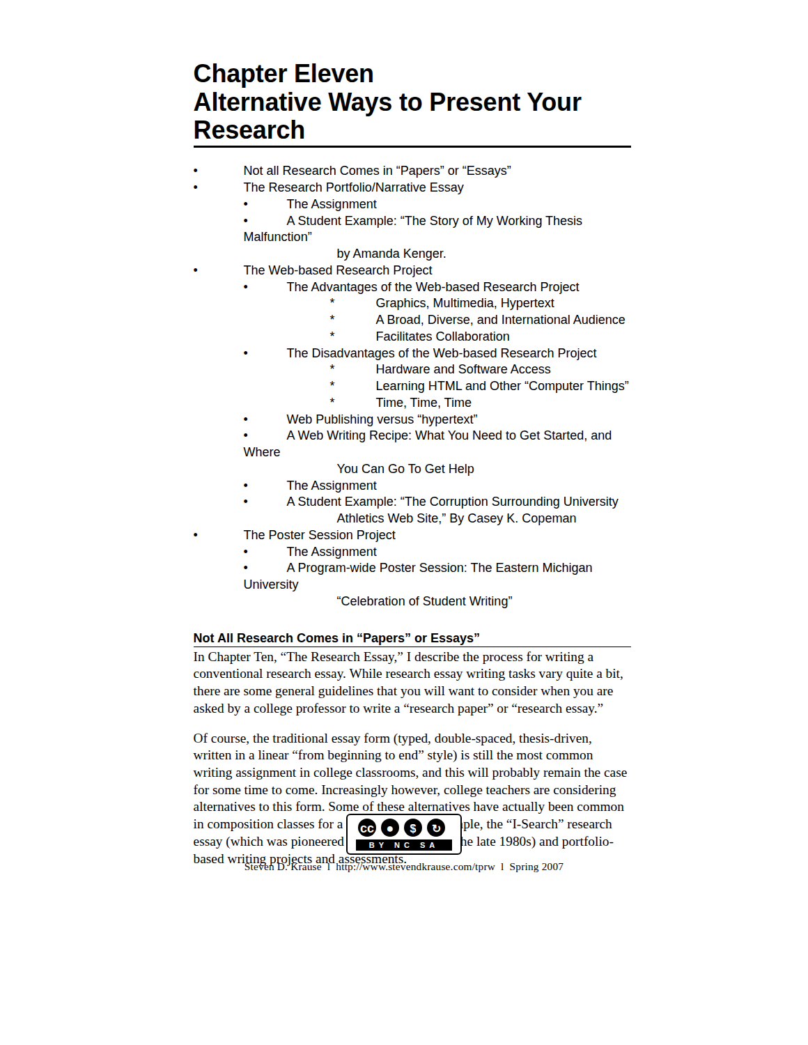Chapter Eleven
Alternative Ways to Present Your Research
•Not all Research Comes in “Papers” or “Essays”
•The Research Portfolio/Narrative Essay
•The Assignment
•A Student Example: “The Story of My Working Thesis Malfunction”by Amanda Kenger.
•The Web-based Research Project
•The Advantages of the Web-based Research Project
*Graphics, Multimedia, Hypertext
*A Broad, Diverse, and International Audience
*Facilitates Collaboration
•The Disadvantages of the Web-based Research Project
*Hardware and Software Access
*Learning HTML and Other “Computer Things”
*Time, Time, Time
•Web Publishing versus “hypertext”
•A Web Writing Recipe: What You Need to Get Started, and WhereYou Can Go To Get Help
•The Assignment
•A Student Example: “The Corruption Surrounding UniversityAthletics Web Site,” By Casey K. Copeman
•The Poster Session Project
•The Assignment
•A Program-wide Poster Session: The Eastern Michigan University“Celebration of Student Writing”
Not All Research Comes in “Papers” or Essays”
In Chapter Ten, “The Research Essay,” I describe the process for writing a conventional research essay. While research essay writing tasks vary quite a bit, there are some general guidelines that you will want to consider when you are asked by a college professor to write a “research paper” or “research essay.”
Of course, the traditional essay form (typed, double-spaced, thesis-driven, written in a linear “from beginning to end” style) is still the most common writing assignment in college classrooms, and this will probably remain the case for some time to come. Increasingly however, college teachers are considering alternatives to this form. Some of these alternatives have actually been common in composition classes for a while now-- for example, the “I-Search” research essay (which was pioneered by Ken Macrorie in the late 1980s) and portfolio-based writing projects and assessments.
cc ● $ ↻ BY NC SA
Steven D. Krause l http://www.stevendkrause.com/tprw l Spring 2007